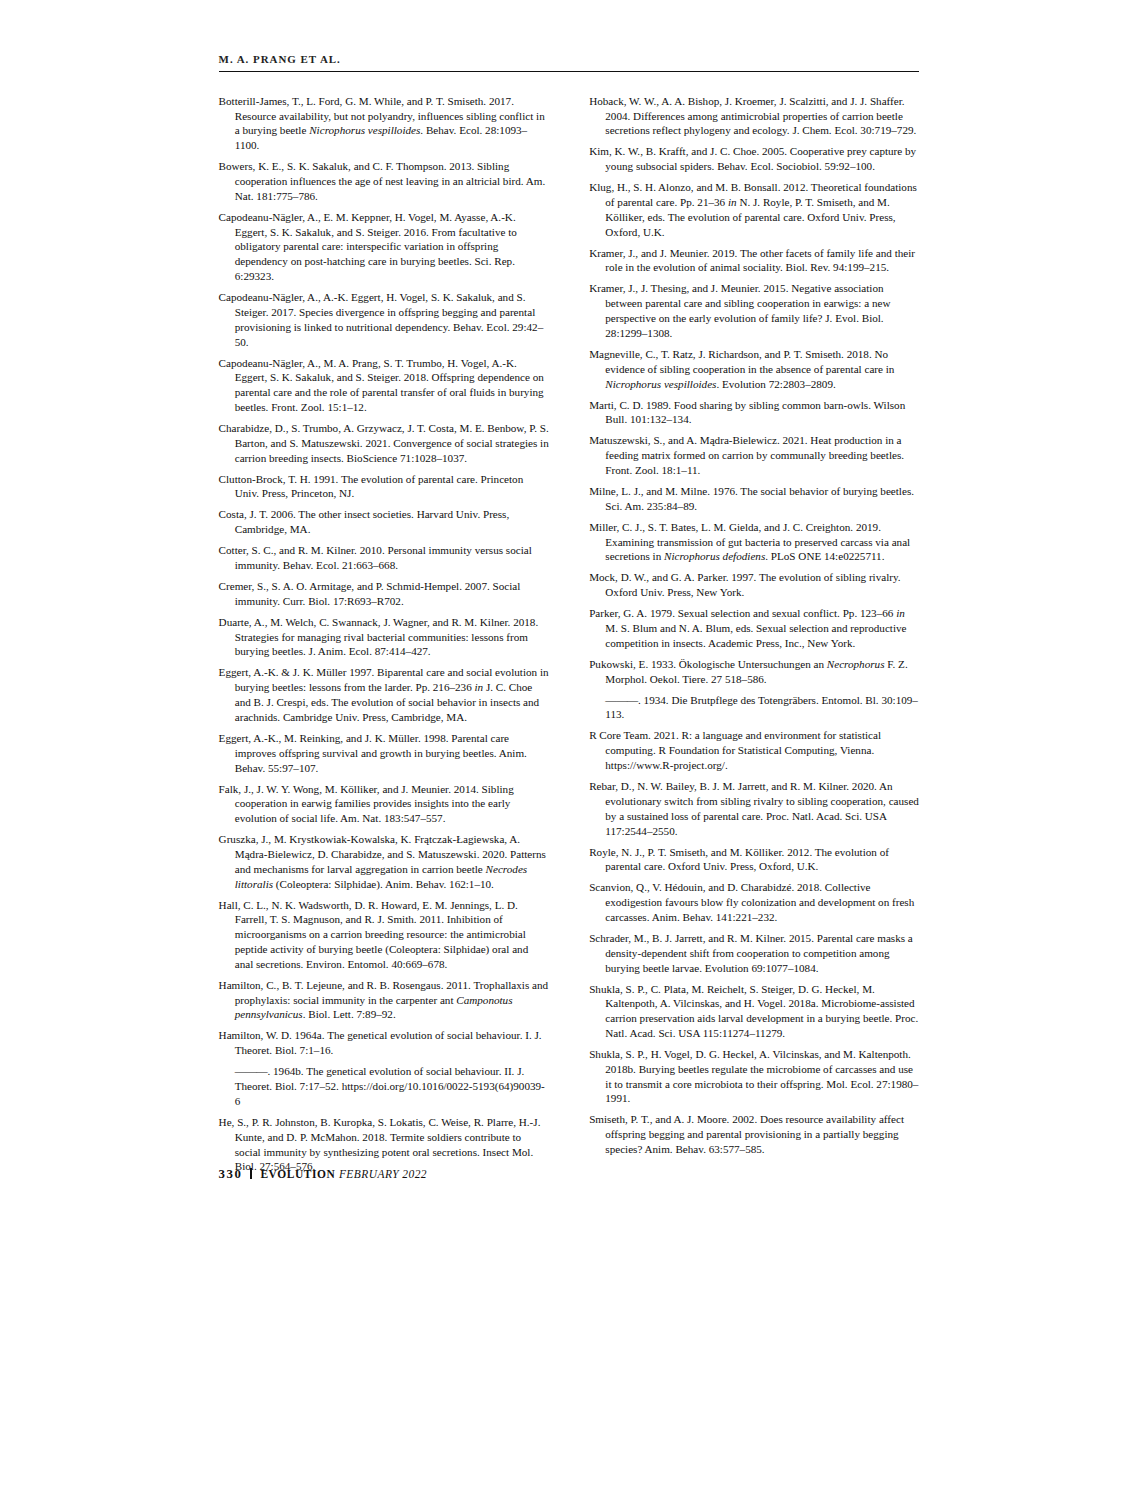M. A. PRANG ET AL.
Botterill-James, T., L. Ford, G. M. While, and P. T. Smiseth. 2017. Resource availability, but not polyandry, influences sibling conflict in a burying beetle Nicrophorus vespilloides. Behav. Ecol. 28:1093–1100.
Bowers, K. E., S. K. Sakaluk, and C. F. Thompson. 2013. Sibling cooperation influences the age of nest leaving in an altricial bird. Am. Nat. 181:775–786.
Capodeanu-Nägler, A., E. M. Keppner, H. Vogel, M. Ayasse, A.-K. Eggert, S. K. Sakaluk, and S. Steiger. 2016. From facultative to obligatory parental care: interspecific variation in offspring dependency on post-hatching care in burying beetles. Sci. Rep. 6:29323.
Capodeanu-Nägler, A., A.-K. Eggert, H. Vogel, S. K. Sakaluk, and S. Steiger. 2017. Species divergence in offspring begging and parental provisioning is linked to nutritional dependency. Behav. Ecol. 29:42–50.
Capodeanu-Nägler, A., M. A. Prang, S. T. Trumbo, H. Vogel, A.-K. Eggert, S. K. Sakaluk, and S. Steiger. 2018. Offspring dependence on parental care and the role of parental transfer of oral fluids in burying beetles. Front. Zool. 15:1–12.
Charabidze, D., S. Trumbo, A. Grzywacz, J. T. Costa, M. E. Benbow, P. S. Barton, and S. Matuszewski. 2021. Convergence of social strategies in carrion breeding insects. BioScience 71:1028–1037.
Clutton-Brock, T. H. 1991. The evolution of parental care. Princeton Univ. Press, Princeton, NJ.
Costa, J. T. 2006. The other insect societies. Harvard Univ. Press, Cambridge, MA.
Cotter, S. C., and R. M. Kilner. 2010. Personal immunity versus social immunity. Behav. Ecol. 21:663–668.
Cremer, S., S. A. O. Armitage, and P. Schmid-Hempel. 2007. Social immunity. Curr. Biol. 17:R693–R702.
Duarte, A., M. Welch, C. Swannack, J. Wagner, and R. M. Kilner. 2018. Strategies for managing rival bacterial communities: lessons from burying beetles. J. Anim. Ecol. 87:414–427.
Eggert, A.-K. & J. K. Müller 1997. Biparental care and social evolution in burying beetles: lessons from the larder. Pp. 216–236 in J. C. Choe and B. J. Crespi, eds. The evolution of social behavior in insects and arachnids. Cambridge Univ. Press, Cambridge, MA.
Eggert, A.-K., M. Reinking, and J. K. Müller. 1998. Parental care improves offspring survival and growth in burying beetles. Anim. Behav. 55:97–107.
Falk, J., J. W. Y. Wong, M. Kölliker, and J. Meunier. 2014. Sibling cooperation in earwig families provides insights into the early evolution of social life. Am. Nat. 183:547–557.
Gruszka, J., M. Krystkowiak-Kowalska, K. Frątczak-Łagiewska, A. Mądra-Bielewicz, D. Charabidze, and S. Matuszewski. 2020. Patterns and mechanisms for larval aggregation in carrion beetle Necrodes littoralis (Coleoptera: Silphidae). Anim. Behav. 162:1–10.
Hall, C. L., N. K. Wadsworth, D. R. Howard, E. M. Jennings, L. D. Farrell, T. S. Magnuson, and R. J. Smith. 2011. Inhibition of microorganisms on a carrion breeding resource: the antimicrobial peptide activity of burying beetle (Coleoptera: Silphidae) oral and anal secretions. Environ. Entomol. 40:669–678.
Hamilton, C., B. T. Lejeune, and R. B. Rosengaus. 2011. Trophallaxis and prophylaxis: social immunity in the carpenter ant Camponotus pennsylvanicus. Biol. Lett. 7:89–92.
Hamilton, W. D. 1964a. The genetical evolution of social behaviour. I. J. Theoret. Biol. 7:1–16.
———. 1964b. The genetical evolution of social behaviour. II. J. Theoret. Biol. 7:17–52. https://doi.org/10.1016/0022-5193(64)90039-6
He, S., P. R. Johnston, B. Kuropka, S. Lokatis, C. Weise, R. Plarre, H.-J. Kunte, and D. P. McMahon. 2018. Termite soldiers contribute to social immunity by synthesizing potent oral secretions. Insect Mol. Biol. 27:564–576.
Hoback, W. W., A. A. Bishop, J. Kroemer, J. Scalzitti, and J. J. Shaffer. 2004. Differences among antimicrobial properties of carrion beetle secretions reflect phylogeny and ecology. J. Chem. Ecol. 30:719–729.
Kim, K. W., B. Krafft, and J. C. Choe. 2005. Cooperative prey capture by young subsocial spiders. Behav. Ecol. Sociobiol. 59:92–100.
Klug, H., S. H. Alonzo, and M. B. Bonsall. 2012. Theoretical foundations of parental care. Pp. 21–36 in N. J. Royle, P. T. Smiseth, and M. Kölliker, eds. The evolution of parental care. Oxford Univ. Press, Oxford, U.K.
Kramer, J., and J. Meunier. 2019. The other facets of family life and their role in the evolution of animal sociality. Biol. Rev. 94:199–215.
Kramer, J., J. Thesing, and J. Meunier. 2015. Negative association between parental care and sibling cooperation in earwigs: a new perspective on the early evolution of family life? J. Evol. Biol. 28:1299–1308.
Magneville, C., T. Ratz, J. Richardson, and P. T. Smiseth. 2018. No evidence of sibling cooperation in the absence of parental care in Nicrophorus vespilloides. Evolution 72:2803–2809.
Marti, C. D. 1989. Food sharing by sibling common barn-owls. Wilson Bull. 101:132–134.
Matuszewski, S., and A. Mądra-Bielewicz. 2021. Heat production in a feeding matrix formed on carrion by communally breeding beetles. Front. Zool. 18:1–11.
Milne, L. J., and M. Milne. 1976. The social behavior of burying beetles. Sci. Am. 235:84–89.
Miller, C. J., S. T. Bates, L. M. Gielda, and J. C. Creighton. 2019. Examining transmission of gut bacteria to preserved carcass via anal secretions in Nicrophorus defodiens. PLoS ONE 14:e0225711.
Mock, D. W., and G. A. Parker. 1997. The evolution of sibling rivalry. Oxford Univ. Press, New York.
Parker, G. A. 1979. Sexual selection and sexual conflict. Pp. 123–66 in M. S. Blum and N. A. Blum, eds. Sexual selection and reproductive competition in insects. Academic Press, Inc., New York.
Pukowski, E. 1933. Ökologische Untersuchungen an Necrophorus F. Z. Morphol. Oekol. Tiere. 27 518–586.
———. 1934. Die Brutpflege des Totengräbers. Entomol. Bl. 30:109–113.
R Core Team. 2021. R: a language and environment for statistical computing. R Foundation for Statistical Computing, Vienna. https://www.R-project.org/.
Rebar, D., N. W. Bailey, B. J. M. Jarrett, and R. M. Kilner. 2020. An evolutionary switch from sibling rivalry to sibling cooperation, caused by a sustained loss of parental care. Proc. Natl. Acad. Sci. USA 117:2544–2550.
Royle, N. J., P. T. Smiseth, and M. Kölliker. 2012. The evolution of parental care. Oxford Univ. Press, Oxford, U.K.
Scanvion, Q., V. Hédouin, and D. Charabidzé. 2018. Collective exodigestion favours blow fly colonization and development on fresh carcasses. Anim. Behav. 141:221–232.
Schrader, M., B. J. Jarrett, and R. M. Kilner. 2015. Parental care masks a density-dependent shift from cooperation to competition among burying beetle larvae. Evolution 69:1077–1084.
Shukla, S. P., C. Plata, M. Reichelt, S. Steiger, D. G. Heckel, M. Kaltenpoth, A. Vilcinskas, and H. Vogel. 2018a. Microbiome-assisted carrion preservation aids larval development in a burying beetle. Proc. Natl. Acad. Sci. USA 115:11274–11279.
Shukla, S. P., H. Vogel, D. G. Heckel, A. Vilcinskas, and M. Kaltenpoth. 2018b. Burying beetles regulate the microbiome of carcasses and use it to transmit a core microbiota to their offspring. Mol. Ecol. 27:1980–1991.
Smiseth, P. T., and A. J. Moore. 2002. Does resource availability affect offspring begging and parental provisioning in a partially begging species? Anim. Behav. 63:577–585.
330 EVOLUTION FEBRUARY 2022